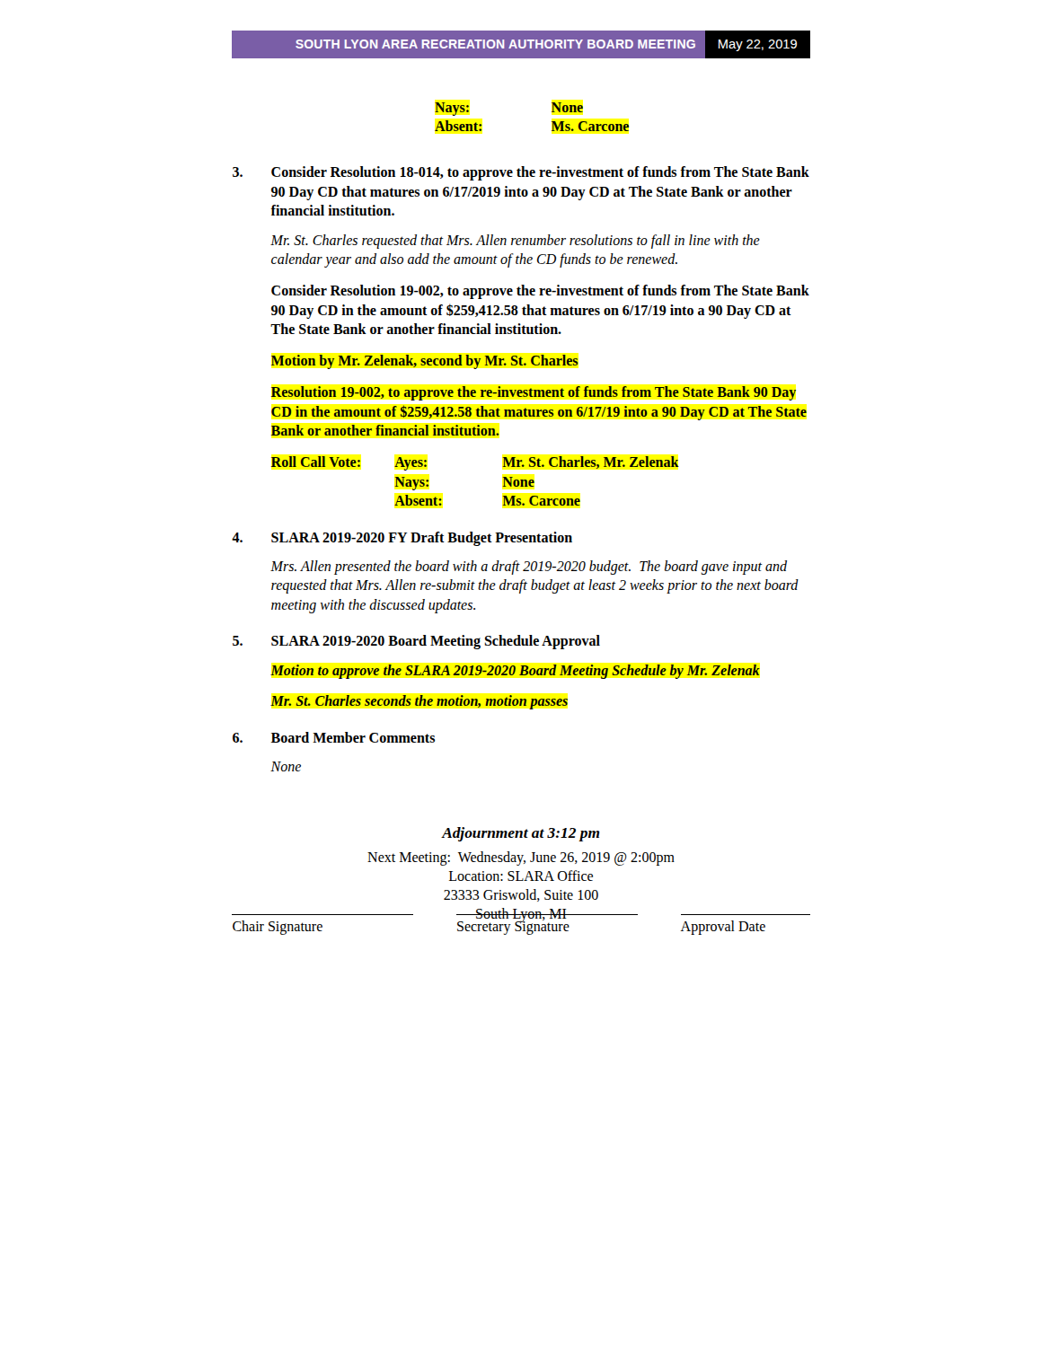SOUTH LYON AREA RECREATION AUTHORITY BOARD MEETING
May 22, 2019
| Nays: | None |
| Absent: | Ms. Carcone |
3.
Consider Resolution 18-014, to approve the re-investment of funds from The State Bank 90 Day CD that matures on 6/17/2019 into a 90 Day CD at The State Bank or another financial institution.
Mr. St. Charles requested that Mrs. Allen renumber resolutions to fall in line with the calendar year and also add the amount of the CD funds to be renewed.
Consider Resolution 19-002, to approve the re-investment of funds from The State Bank 90 Day CD in the amount of $259,412.58 that matures on 6/17/19 into a 90 Day CD at The State Bank or another financial institution.
Motion by Mr. Zelenak, second by Mr. St. Charles
Resolution 19-002, to approve the re-investment of funds from The State Bank 90 Day CD in the amount of $259,412.58 that matures on 6/17/19 into a 90 Day CD at The State Bank or another financial institution.
| Roll Call Vote: | Ayes: | Mr. St. Charles, Mr. Zelenak |
| | Nays: | None |
| | Absent: | Ms. Carcone |
4.
SLARA 2019-2020 FY Draft Budget Presentation
Mrs. Allen presented the board with a draft 2019-2020 budget. The board gave input and requested that Mrs. Allen re-submit the draft budget at least 2 weeks prior to the next board meeting with the discussed updates.
5.
SLARA 2019-2020 Board Meeting Schedule Approval
Motion to approve the SLARA 2019-2020 Board Meeting Schedule by Mr. Zelenak
Mr. St. Charles seconds the motion, motion passes
6.
Board Member Comments
None
Adjournment at 3:12 pm
Next Meeting: Wednesday, June 26, 2019 @ 2:00pm
Location: SLARA Office
23333 Griswold, Suite 100
South Lyon, MI
Chair Signature
Secretary Signature
Approval Date